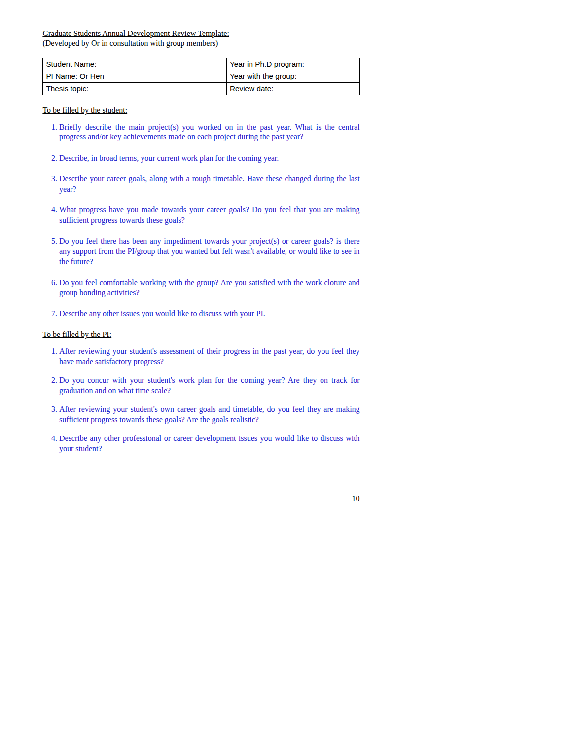Graduate Students Annual Development Review Template:
(Developed by Or in consultation with group members)
| Student Name: | Year in Ph.D program: |
| PI Name: Or Hen | Year with the group: |
| Thesis topic: | Review date: |
To be filled by the student:
Briefly describe the main project(s) you worked on in the past year. What is the central progress and/or key achievements made on each project during the past year?
Describe, in broad terms, your current work plan for the coming year.
Describe your career goals, along with a rough timetable. Have these changed during the last year?
What progress have you made towards your career goals? Do you feel that you are making sufficient progress towards these goals?
Do you feel there has been any impediment towards your project(s) or career goals? is there any support from the PI/group that you wanted but felt wasn't available, or would like to see in the future?
Do you feel comfortable working with the group? Are you satisfied with the work cloture and group bonding activities?
Describe any other issues you would like to discuss with your PI.
To be filled by the PI:
After reviewing your student's assessment of their progress in the past year, do you feel they have made satisfactory progress?
Do you concur with your student's work plan for the coming year? Are they on track for graduation and on what time scale?
After reviewing your student's own career goals and timetable, do you feel they are making sufficient progress towards these goals? Are the goals realistic?
Describe any other professional or career development issues you would like to discuss with your student?
10